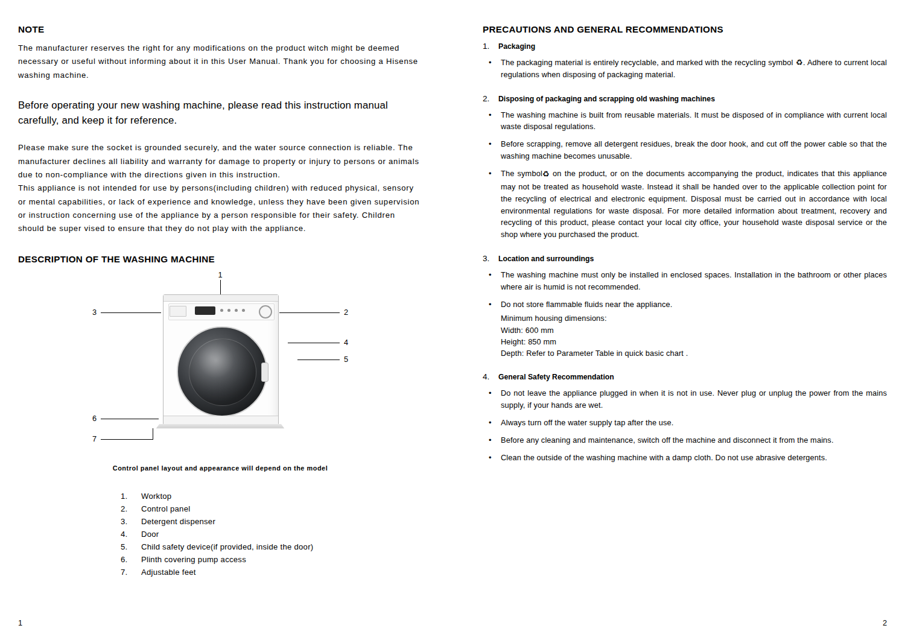NOTE
The manufacturer reserves the right for any modifications on the product witch might be deemed necessary or useful without informing about it in this User Manual. Thank you for choosing a Hisense washing machine.
Before operating your new washing machine, please read this instruction manual carefully, and keep it for reference.
Please make sure the socket is grounded securely, and the water source connection is reliable. The manufacturer declines all liability and warranty for damage to property or injury to persons or animals due to non-compliance with the directions given in this instruction.
This appliance is not intended for use by persons(including children) with reduced physical, sensory or mental capabilities, or lack of experience and knowledge, unless they have been given supervision or instruction concerning use of the appliance by a person responsible for their safety. Children should be super vised to ensure that they do not play with the appliance.
DESCRIPTION OF THE WASHING MACHINE
1 3 2 4 5 6 7
Control panel layout and appearance will depend on the model
Worktop
Control panel
Detergent dispenser
Door
Child safety device(if provided, inside the door)
Plinth covering pump access
Adjustable feet
1
PRECAUTIONS AND GENERAL RECOMMENDATIONS
1.
Packaging
The packaging material is entirely recyclable, and marked with the recycling symbol ♻. Adhere to current local regulations when disposing of packaging material.
2.
Disposing of packaging and scrapping old washing machines
The washing machine is built from reusable materials. It must be disposed of in compliance with current local waste disposal regulations.
Before scrapping, remove all detergent residues, break the door hook, and cut off the power cable so that the washing machine becomes unusable.
The symbol♻ on the product, or on the documents accompanying the product, indicates that this appliance may not be treated as household waste. Instead it shall be handed over to the applicable collection point for the recycling of electrical and electronic equipment. Disposal must be carried out in accordance with local environmental regulations for waste disposal. For more detailed information about treatment, recovery and recycling of this product, please contact your local city office, your household waste disposal service or the shop where you purchased the product.
3.
Location and surroundings
The washing machine must only be installed in enclosed spaces. Installation in the bathroom or other places where air is humid is not recommended.
Do not store flammable fluids near the appliance.
Minimum housing dimensions:
Width: 600 mm
Height: 850 mm
Depth: Refer to Parameter Table in quick basic chart .
4.
General Safety Recommendation
Do not leave the appliance plugged in when it is not in use. Never plug or unplug the power from the mains supply, if your hands are wet.
Always turn off the water supply tap after the use.
Before any cleaning and maintenance, switch off the machine and disconnect it from the mains.
Clean the outside of the washing machine with a damp cloth. Do not use abrasive detergents.
2